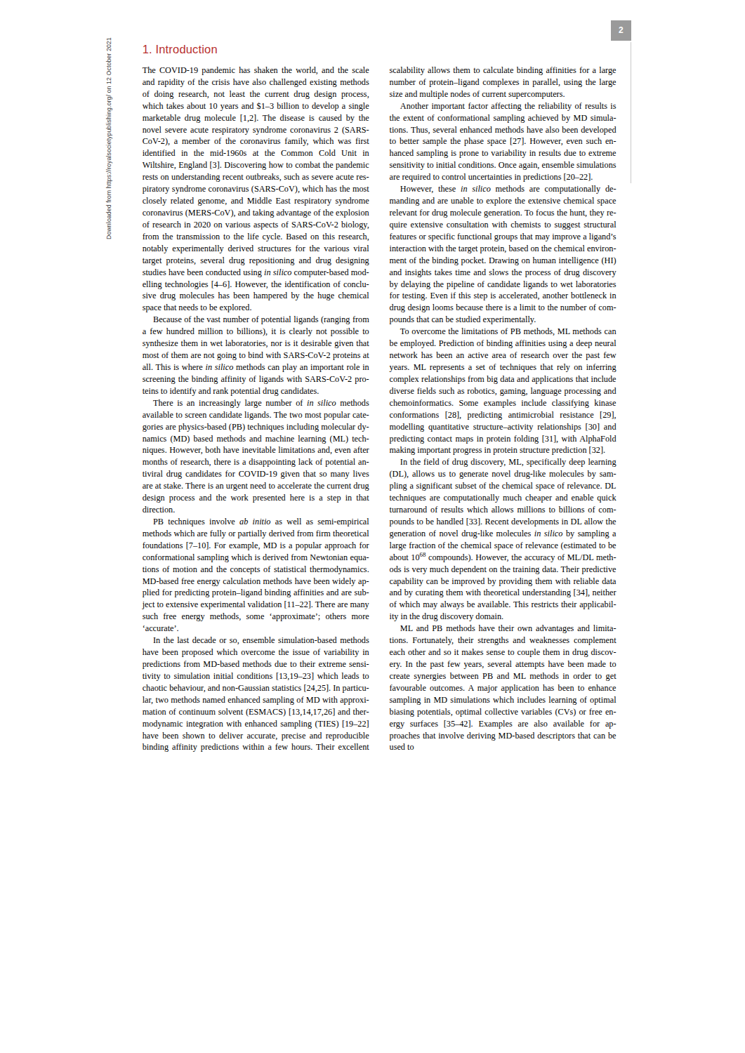2
Downloaded from https://royalsocietypublishing.org/ on 12 October 2021
royalsocietypublishing.org/journal/rsfs Interface Focus 11: 20210018
1. Introduction
The COVID-19 pandemic has shaken the world, and the scale and rapidity of the crisis have also challenged existing methods of doing research, not least the current drug design process, which takes about 10 years and $1–3 billion to develop a single marketable drug molecule [1,2]. The disease is caused by the novel severe acute respiratory syndrome coronavirus 2 (SARS-CoV-2), a member of the coronavirus family, which was first identified in the mid-1960s at the Common Cold Unit in Wiltshire, England [3]. Discovering how to combat the pandemic rests on understanding recent outbreaks, such as severe acute respiratory syndrome coronavirus (SARS-CoV), which has the most closely related genome, and Middle East respiratory syndrome coronavirus (MERS-CoV), and taking advantage of the explosion of research in 2020 on various aspects of SARS-CoV-2 biology, from the transmission to the life cycle. Based on this research, notably experimentally derived structures for the various viral target proteins, several drug repositioning and drug designing studies have been conducted using in silico computer-based modelling technologies [4–6]. However, the identification of conclusive drug molecules has been hampered by the huge chemical space that needs to be explored.
Because of the vast number of potential ligands (ranging from a few hundred million to billions), it is clearly not possible to synthesize them in wet laboratories, nor is it desirable given that most of them are not going to bind with SARS-CoV-2 proteins at all. This is where in silico methods can play an important role in screening the binding affinity of ligands with SARS-CoV-2 proteins to identify and rank potential drug candidates.
There is an increasingly large number of in silico methods available to screen candidate ligands. The two most popular categories are physics-based (PB) techniques including molecular dynamics (MD) based methods and machine learning (ML) techniques. However, both have inevitable limitations and, even after months of research, there is a disappointing lack of potential antiviral drug candidates for COVID-19 given that so many lives are at stake. There is an urgent need to accelerate the current drug design process and the work presented here is a step in that direction.
PB techniques involve ab initio as well as semi-empirical methods which are fully or partially derived from firm theoretical foundations [7–10]. For example, MD is a popular approach for conformational sampling which is derived from Newtonian equations of motion and the concepts of statistical thermodynamics. MD-based free energy calculation methods have been widely applied for predicting protein–ligand binding affinities and are subject to extensive experimental validation [11–22]. There are many such free energy methods, some ‘approximate’; others more ‘accurate’.
In the last decade or so, ensemble simulation-based methods have been proposed which overcome the issue of variability in predictions from MD-based methods due to their extreme sensitivity to simulation initial conditions [13,19–23] which leads to chaotic behaviour, and non-Gaussian statistics [24,25]. In particular, two methods named enhanced sampling of MD with approximation of continuum solvent (ESMACS) [13,14,17,26] and thermodynamic integration with enhanced sampling (TIES) [19–22] have been shown to deliver accurate, precise and reproducible binding affinity predictions within a few hours. Their excellent scalability allows them to calculate binding affinities for a large number of protein–ligand complexes in parallel, using the large size and multiple nodes of current supercomputers.
Another important factor affecting the reliability of results is the extent of conformational sampling achieved by MD simulations. Thus, several enhanced methods have also been developed to better sample the phase space [27]. However, even such enhanced sampling is prone to variability in results due to extreme sensitivity to initial conditions. Once again, ensemble simulations are required to control uncertainties in predictions [20–22].
However, these in silico methods are computationally demanding and are unable to explore the extensive chemical space relevant for drug molecule generation. To focus the hunt, they require extensive consultation with chemists to suggest structural features or specific functional groups that may improve a ligand’s interaction with the target protein, based on the chemical environment of the binding pocket. Drawing on human intelligence (HI) and insights takes time and slows the process of drug discovery by delaying the pipeline of candidate ligands to wet laboratories for testing. Even if this step is accelerated, another bottleneck in drug design looms because there is a limit to the number of compounds that can be studied experimentally.
To overcome the limitations of PB methods, ML methods can be employed. Prediction of binding affinities using a deep neural network has been an active area of research over the past few years. ML represents a set of techniques that rely on inferring complex relationships from big data and applications that include diverse fields such as robotics, gaming, language processing and chemoinformatics. Some examples include classifying kinase conformations [28], predicting antimicrobial resistance [29], modelling quantitative structure–activity relationships [30] and predicting contact maps in protein folding [31], with AlphaFold making important progress in protein structure prediction [32].
In the field of drug discovery, ML, specifically deep learning (DL), allows us to generate novel drug-like molecules by sampling a significant subset of the chemical space of relevance. DL techniques are computationally much cheaper and enable quick turnaround of results which allows millions to billions of compounds to be handled [33]. Recent developments in DL allow the generation of novel drug-like molecules in silico by sampling a large fraction of the chemical space of relevance (estimated to be about 1068 compounds). However, the accuracy of ML/DL methods is very much dependent on the training data. Their predictive capability can be improved by providing them with reliable data and by curating them with theoretical understanding [34], neither of which may always be available. This restricts their applicability in the drug discovery domain.
ML and PB methods have their own advantages and limitations. Fortunately, their strengths and weaknesses complement each other and so it makes sense to couple them in drug discovery. In the past few years, several attempts have been made to create synergies between PB and ML methods in order to get favourable outcomes. A major application has been to enhance sampling in MD simulations which includes learning of optimal biasing potentials, optimal collective variables (CVs) or free energy surfaces [35–42]. Examples are also available for approaches that involve deriving MD-based descriptors that can be used to